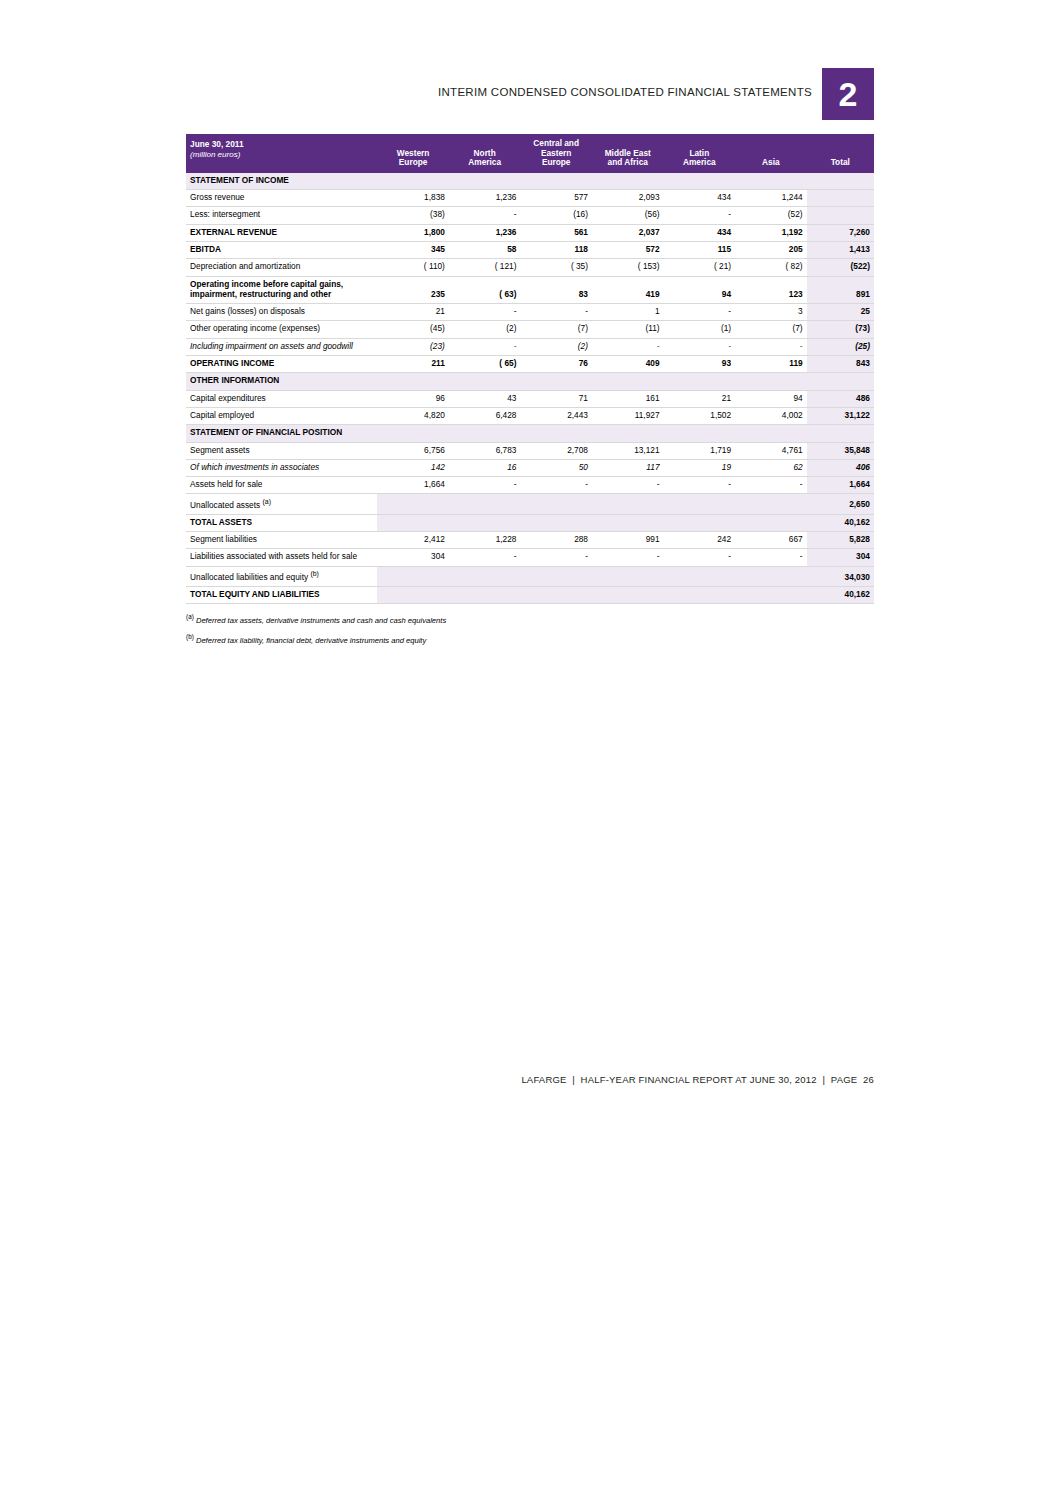INTERIM CONDENSED CONSOLIDATED FINANCIAL STATEMENTS
2
| June 30, 2011 (million euros) | Western Europe | North America | Central and Eastern Europe | Middle East and Africa | Latin America | Asia | Total |
| --- | --- | --- | --- | --- | --- | --- | --- |
| STATEMENT OF INCOME | | | | | | | |
| Gross revenue | 1,838 | 1,236 | 577 | 2,093 | 434 | 1,244 | |
| Less: intersegment | (38) | - | (16) | (56) | - | (52) | |
| EXTERNAL REVENUE | 1,800 | 1,236 | 561 | 2,037 | 434 | 1,192 | 7,260 |
| EBITDA | 345 | 58 | 118 | 572 | 115 | 205 | 1,413 |
| Depreciation and amortization | ( 110) | ( 121) | ( 35) | ( 153) | ( 21) | ( 82) | (522) |
| Operating income before capital gains, impairment, restructuring and other | 235 | ( 63) | 83 | 419 | 94 | 123 | 891 |
| Net gains (losses) on disposals | 21 | - | - | 1 | - | 3 | 25 |
| Other operating income (expenses) | (45) | (2) | (7) | (11) | (1) | (7) | (73) |
| Including impairment on assets and goodwill | (23) | - | (2) | - | - | - | (25) |
| OPERATING INCOME | 211 | ( 65) | 76 | 409 | 93 | 119 | 843 |
| OTHER INFORMATION | | | | | | | |
| Capital expenditures | 96 | 43 | 71 | 161 | 21 | 94 | 486 |
| Capital employed | 4,820 | 6,428 | 2,443 | 11,927 | 1,502 | 4,002 | 31,122 |
| STATEMENT OF FINANCIAL POSITION | | | | | | | |
| Segment assets | 6,756 | 6,783 | 2,708 | 13,121 | 1,719 | 4,761 | 35,848 |
| Of which investments in associates | 142 | 16 | 50 | 117 | 19 | 62 | 406 |
| Assets held for sale | 1,664 | - | - | - | - | - | 1,664 |
| Unallocated assets (a) | | | | | | | 2,650 |
| TOTAL ASSETS | | | | | | | 40,162 |
| Segment liabilities | 2,412 | 1,228 | 288 | 991 | 242 | 667 | 5,828 |
| Liabilities associated with assets held for sale | 304 | - | - | - | - | - | 304 |
| Unallocated liabilities and equity (b) | | | | | | | 34,030 |
| TOTAL EQUITY AND LIABILITIES | | | | | | | 40,162 |
(a) Deferred tax assets, derivative instruments and cash and cash equivalents
(b) Deferred tax liability, financial debt, derivative instruments and equity
LAFARGE | HALF-YEAR FINANCIAL REPORT AT JUNE 30, 2012 | PAGE 26